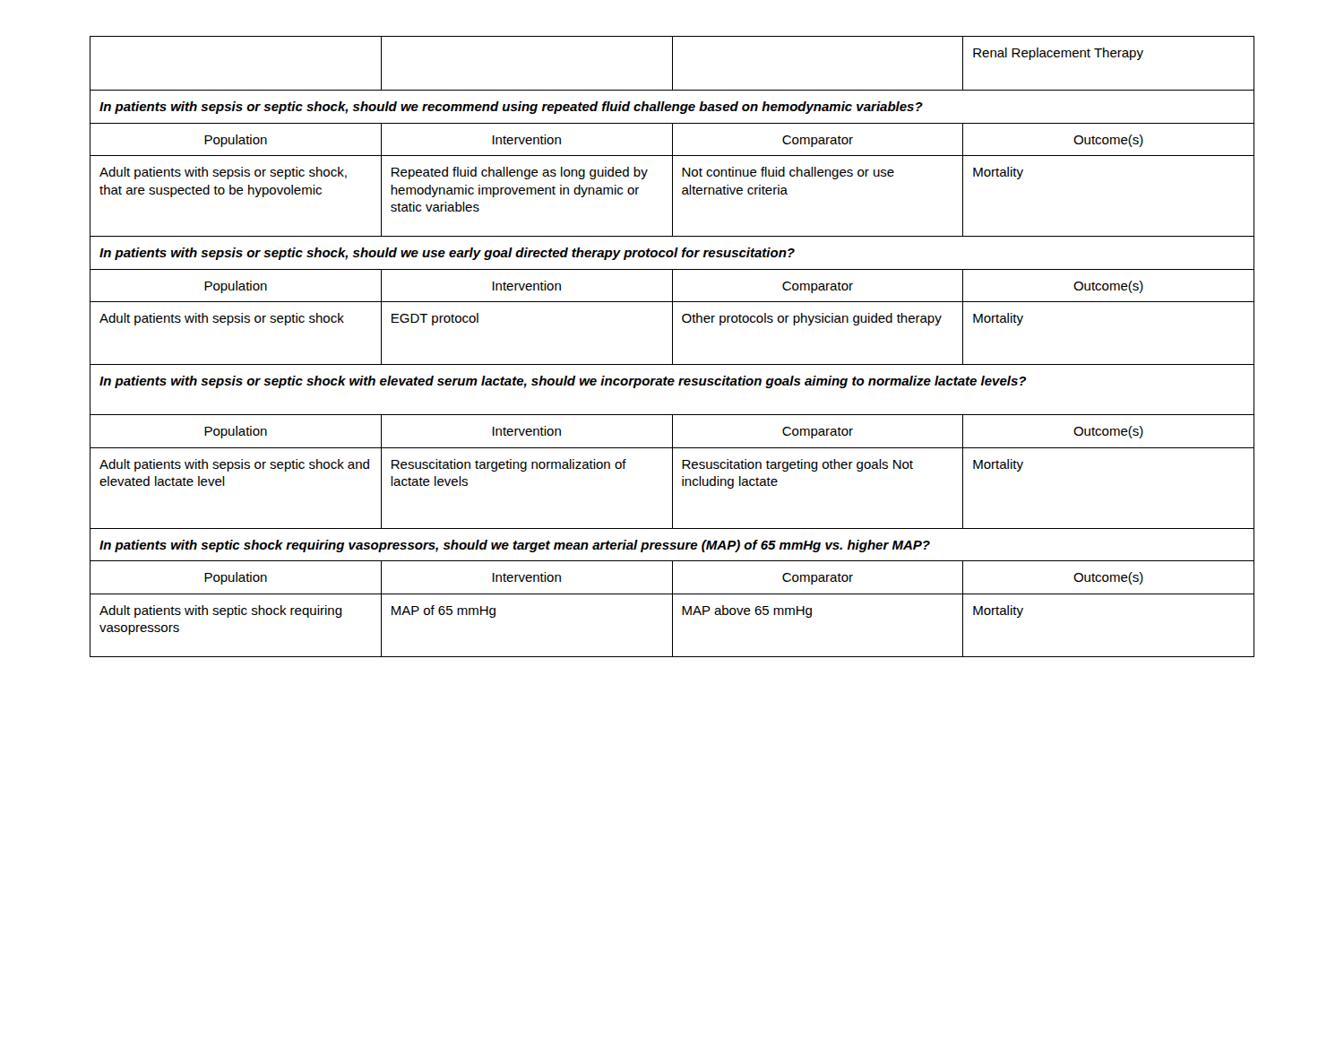| | | | Renal Replacement Therapy |
| In patients with sepsis or septic shock, should we recommend using repeated fluid challenge based on hemodynamic variables? |
| Population | Intervention | Comparator | Outcome(s) |
| Adult patients with sepsis or septic shock, that are suspected to be hypovolemic | Repeated fluid challenge as long guided by hemodynamic improvement in dynamic or static variables | Not continue fluid challenges or use alternative criteria | Mortality |
| In patients with sepsis or septic shock, should we use early goal directed therapy protocol for resuscitation? |
| Population | Intervention | Comparator | Outcome(s) |
| Adult patients with sepsis or septic shock | EGDT protocol | Other protocols or physician guided therapy | Mortality |
| In patients with sepsis or septic shock with elevated serum lactate, should we incorporate resuscitation goals aiming to normalize lactate levels? |
| Population | Intervention | Comparator | Outcome(s) |
| Adult patients with sepsis or septic shock and elevated lactate level | Resuscitation targeting normalization of lactate levels | Resuscitation targeting other goals Not including lactate | Mortality |
| In patients with septic shock requiring vasopressors, should we target mean arterial pressure (MAP) of 65 mmHg vs. higher MAP? |
| Population | Intervention | Comparator | Outcome(s) |
| Adult patients with septic shock requiring vasopressors | MAP of 65 mmHg | MAP above 65 mmHg | Mortality |